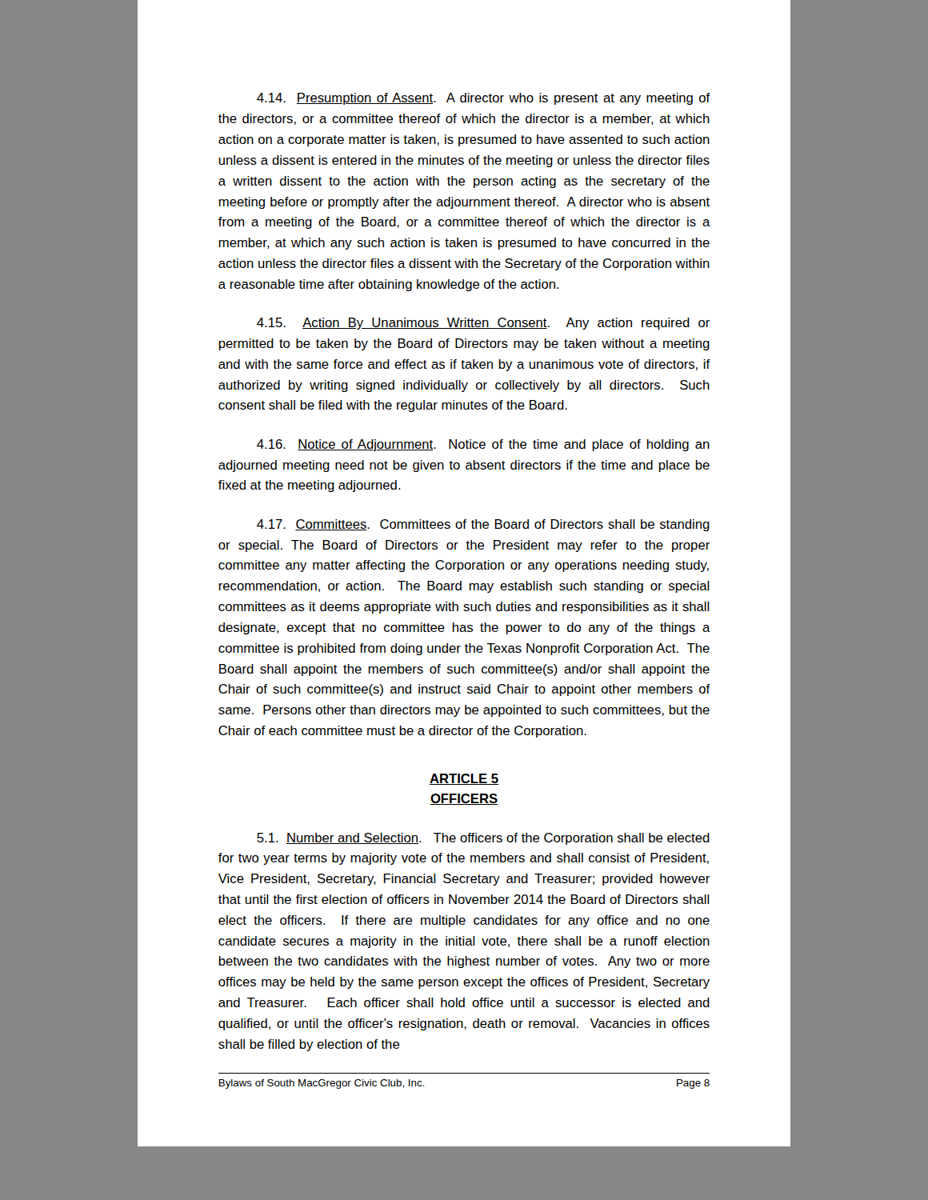4.14. Presumption of Assent. A director who is present at any meeting of the directors, or a committee thereof of which the director is a member, at which action on a corporate matter is taken, is presumed to have assented to such action unless a dissent is entered in the minutes of the meeting or unless the director files a written dissent to the action with the person acting as the secretary of the meeting before or promptly after the adjournment thereof. A director who is absent from a meeting of the Board, or a committee thereof of which the director is a member, at which any such action is taken is presumed to have concurred in the action unless the director files a dissent with the Secretary of the Corporation within a reasonable time after obtaining knowledge of the action.
4.15. Action By Unanimous Written Consent. Any action required or permitted to be taken by the Board of Directors may be taken without a meeting and with the same force and effect as if taken by a unanimous vote of directors, if authorized by writing signed individually or collectively by all directors. Such consent shall be filed with the regular minutes of the Board.
4.16. Notice of Adjournment. Notice of the time and place of holding an adjourned meeting need not be given to absent directors if the time and place be fixed at the meeting adjourned.
4.17. Committees. Committees of the Board of Directors shall be standing or special. The Board of Directors or the President may refer to the proper committee any matter affecting the Corporation or any operations needing study, recommendation, or action. The Board may establish such standing or special committees as it deems appropriate with such duties and responsibilities as it shall designate, except that no committee has the power to do any of the things a committee is prohibited from doing under the Texas Nonprofit Corporation Act. The Board shall appoint the members of such committee(s) and/or shall appoint the Chair of such committee(s) and instruct said Chair to appoint other members of same. Persons other than directors may be appointed to such committees, but the Chair of each committee must be a director of the Corporation.
ARTICLE 5
OFFICERS
5.1. Number and Selection. The officers of the Corporation shall be elected for two year terms by majority vote of the members and shall consist of President, Vice President, Secretary, Financial Secretary and Treasurer; provided however that until the first election of officers in November 2014 the Board of Directors shall elect the officers. If there are multiple candidates for any office and no one candidate secures a majority in the initial vote, there shall be a runoff election between the two candidates with the highest number of votes. Any two or more offices may be held by the same person except the offices of President, Secretary and Treasurer. Each officer shall hold office until a successor is elected and qualified, or until the officer's resignation, death or removal. Vacancies in offices shall be filled by election of the
Bylaws of South MacGregor Civic Club, Inc.
Page 8